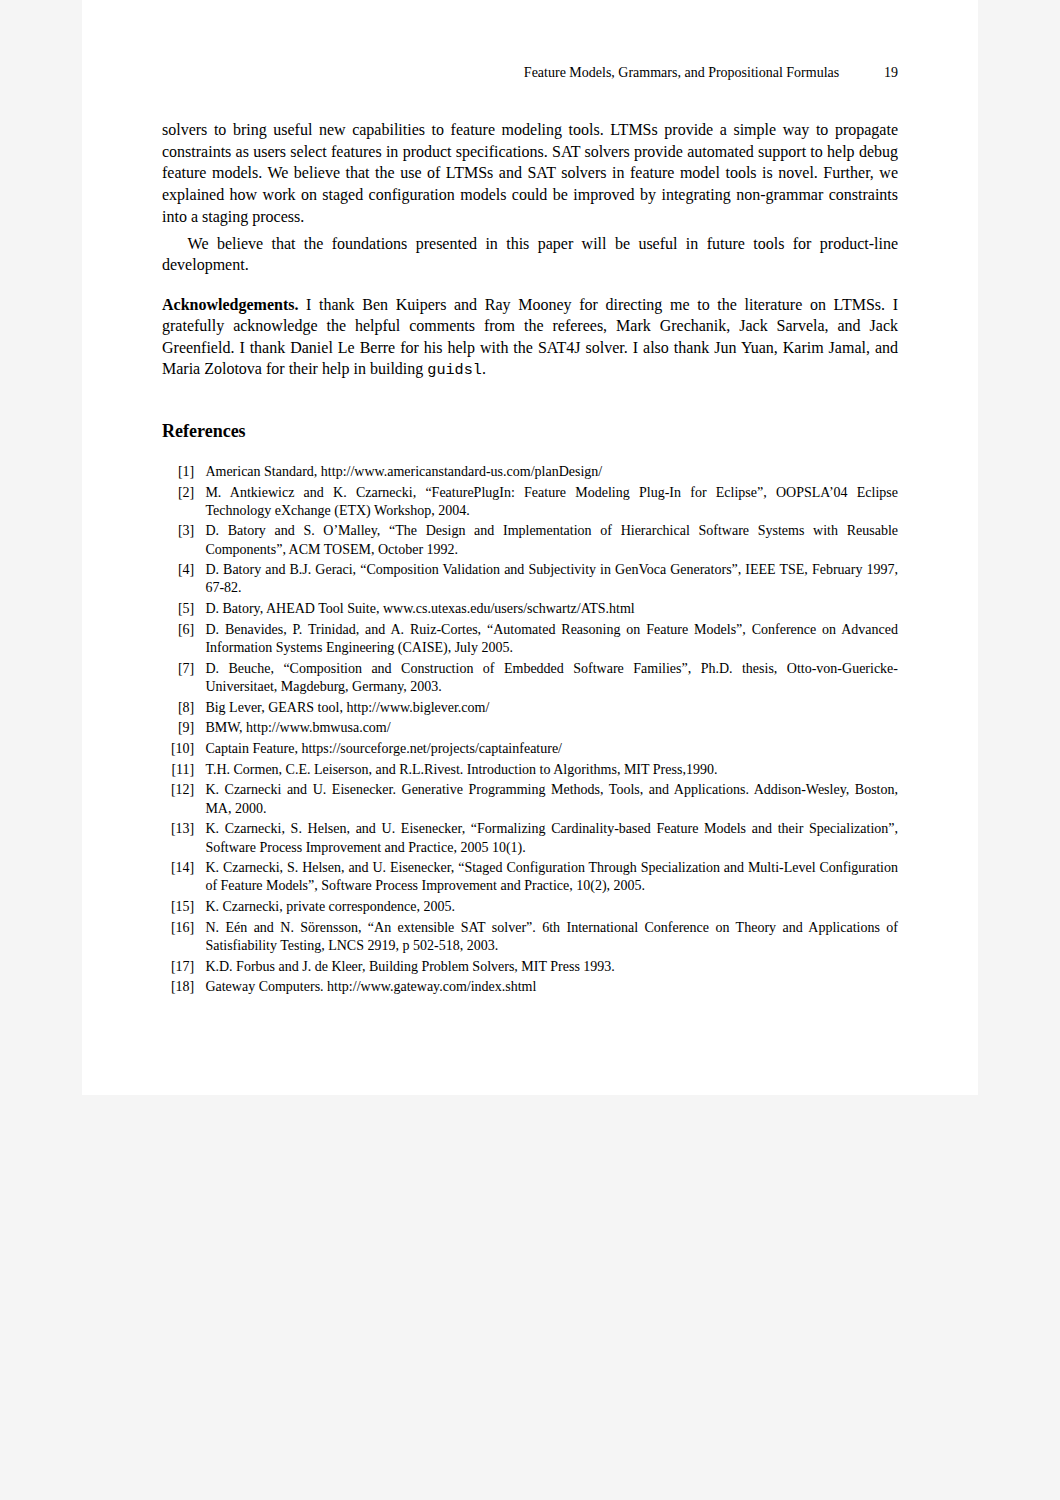Feature Models, Grammars, and Propositional Formulas 19
solvers to bring useful new capabilities to feature modeling tools. LTMSs provide a simple way to propagate constraints as users select features in product specifications. SAT solvers provide automated support to help debug feature models. We believe that the use of LTMSs and SAT solvers in feature model tools is novel. Further, we explained how work on staged configuration models could be improved by integrating non-grammar constraints into a staging process.
We believe that the foundations presented in this paper will be useful in future tools for product-line development.
Acknowledgements. I thank Ben Kuipers and Ray Mooney for directing me to the literature on LTMSs. I gratefully acknowledge the helpful comments from the referees, Mark Grechanik, Jack Sarvela, and Jack Greenfield. I thank Daniel Le Berre for his help with the SAT4J solver. I also thank Jun Yuan, Karim Jamal, and Maria Zolotova for their help in building guidsl.
References
[1] American Standard, http://www.americanstandard-us.com/planDesign/
[2] M. Antkiewicz and K. Czarnecki, “FeaturePlugIn: Feature Modeling Plug-In for Eclipse”, OOPSLA’04 Eclipse Technology eXchange (ETX) Workshop, 2004.
[3] D. Batory and S. O’Malley, “The Design and Implementation of Hierarchical Software Systems with Reusable Components”, ACM TOSEM, October 1992.
[4] D. Batory and B.J. Geraci, “Composition Validation and Subjectivity in GenVoca Generators”, IEEE TSE, February 1997, 67-82.
[5] D. Batory, AHEAD Tool Suite, www.cs.utexas.edu/users/schwartz/ATS.html
[6] D. Benavides, P. Trinidad, and A. Ruiz-Cortes, “Automated Reasoning on Feature Models”, Conference on Advanced Information Systems Engineering (CAISE), July 2005.
[7] D. Beuche, “Composition and Construction of Embedded Software Families”, Ph.D. thesis, Otto-von-Guericke-Universitaet, Magdeburg, Germany, 2003.
[8] Big Lever, GEARS tool, http://www.biglever.com/
[9] BMW, http://www.bmwusa.com/
[10] Captain Feature, https://sourceforge.net/projects/captainfeature/
[11] T.H. Cormen, C.E. Leiserson, and R.L.Rivest. Introduction to Algorithms, MIT Press,1990.
[12] K. Czarnecki and U. Eisenecker. Generative Programming Methods, Tools, and Applications. Addison-Wesley, Boston, MA, 2000.
[13] K. Czarnecki, S. Helsen, and U. Eisenecker, “Formalizing Cardinality-based Feature Models and their Specialization”, Software Process Improvement and Practice, 2005 10(1).
[14] K. Czarnecki, S. Helsen, and U. Eisenecker, “Staged Configuration Through Specialization and Multi-Level Configuration of Feature Models”, Software Process Improvement and Practice, 10(2), 2005.
[15] K. Czarnecki, private correspondence, 2005.
[16] N. Eén and N. Sörensson, “An extensible SAT solver”. 6th International Conference on Theory and Applications of Satisfiability Testing, LNCS 2919, p 502-518, 2003.
[17] K.D. Forbus and J. de Kleer, Building Problem Solvers, MIT Press 1993.
[18] Gateway Computers. http://www.gateway.com/index.shtml